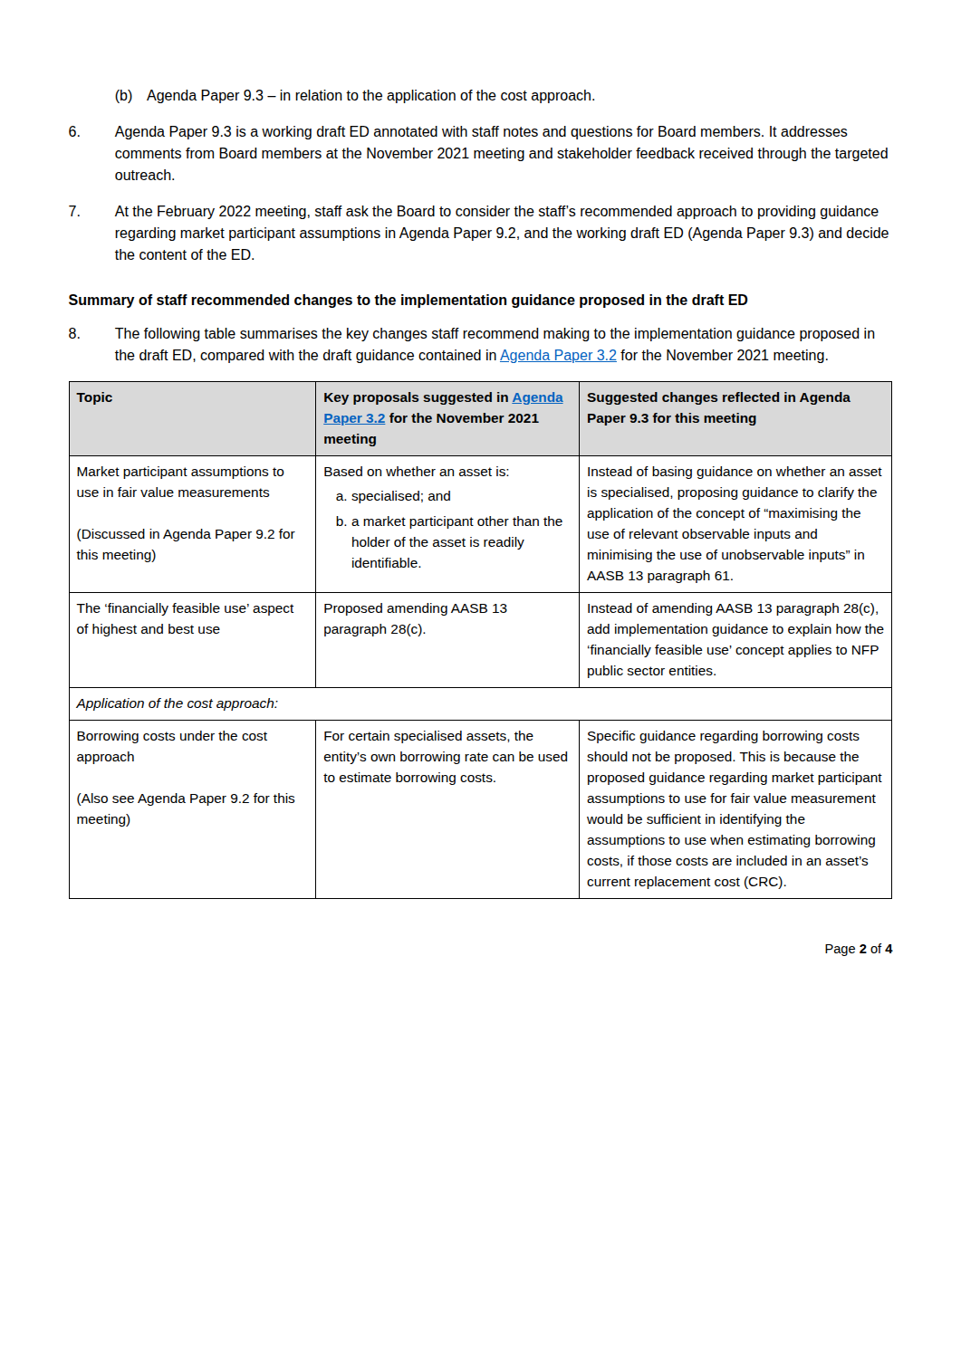(b)
Agenda Paper 9.3 – in relation to the application of the cost approach.
6.
Agenda Paper 9.3 is a working draft ED annotated with staff notes and questions for Board members. It addresses comments from Board members at the November 2021 meeting and stakeholder feedback received through the targeted outreach.
7.
At the February 2022 meeting, staff ask the Board to consider the staff’s recommended approach to providing guidance regarding market participant assumptions in Agenda Paper 9.2, and the working draft ED (Agenda Paper 9.3) and decide the content of the ED.
Summary of staff recommended changes to the implementation guidance proposed in the draft ED
8.
The following table summarises the key changes staff recommend making to the implementation guidance proposed in the draft ED, compared with the draft guidance contained in Agenda Paper 3.2 for the November 2021 meeting.
| Topic | Key proposals suggested in Agenda Paper 3.2 for the November 2021 meeting | Suggested changes reflected in Agenda Paper 9.3 for this meeting |
| --- | --- | --- |
| Market participant assumptions to use in fair value measurements (Discussed in Agenda Paper 9.2 for this meeting) | Based on whether an asset is: specialised; and a market participant other than the holder of the asset is readily identifiable. | Instead of basing guidance on whether an asset is specialised, proposing guidance to clarify the application of the concept of “maximising the use of relevant observable inputs and minimising the use of unobservable inputs” in AASB 13 paragraph 61. |
| The ‘financially feasible use’ aspect of highest and best use | Proposed amending AASB 13 paragraph 28(c). | Instead of amending AASB 13 paragraph 28(c), add implementation guidance to explain how the ‘financially feasible use’ concept applies to NFP public sector entities. |
| Application of the cost approach: |
| Borrowing costs under the cost approach (Also see Agenda Paper 9.2 for this meeting) | For certain specialised assets, the entity’s own borrowing rate can be used to estimate borrowing costs. | Specific guidance regarding borrowing costs should not be proposed. This is because the proposed guidance regarding market participant assumptions to use for fair value measurement would be sufficient in identifying the assumptions to use when estimating borrowing costs, if those costs are included in an asset’s current replacement cost (CRC). |
Page 2 of 4